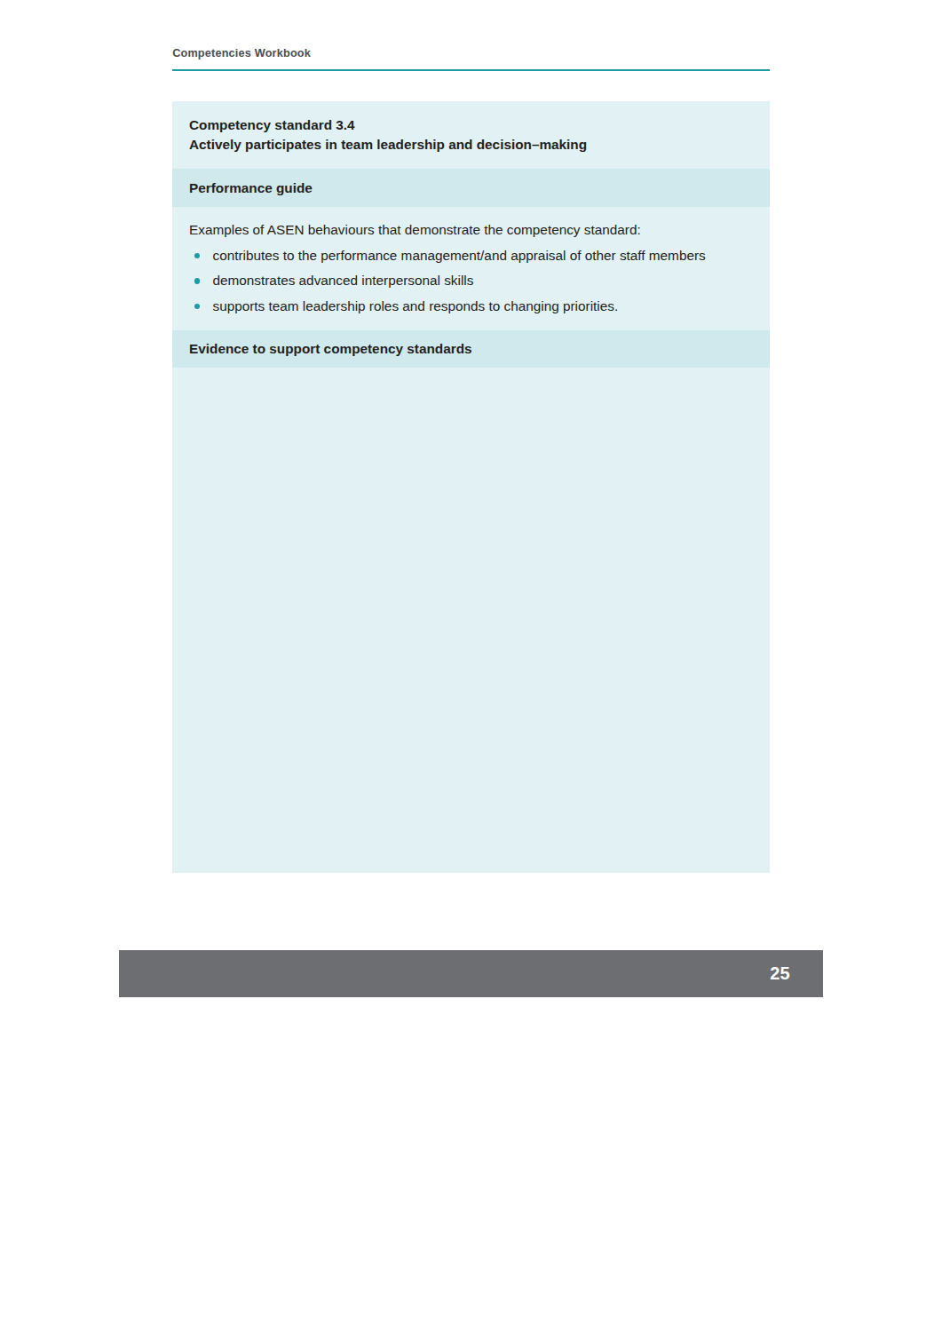Competencies Workbook
| Competency standard 3.4 Actively participates in team leadership and decision–making |
| Performance guide |
| Examples of ASEN behaviours that demonstrate the competency standard: contributes to the performance management/and appraisal of other staff members demonstrates advanced interpersonal skills supports team leadership roles and responds to changing priorities. |
| Evidence to support competency standards |
25